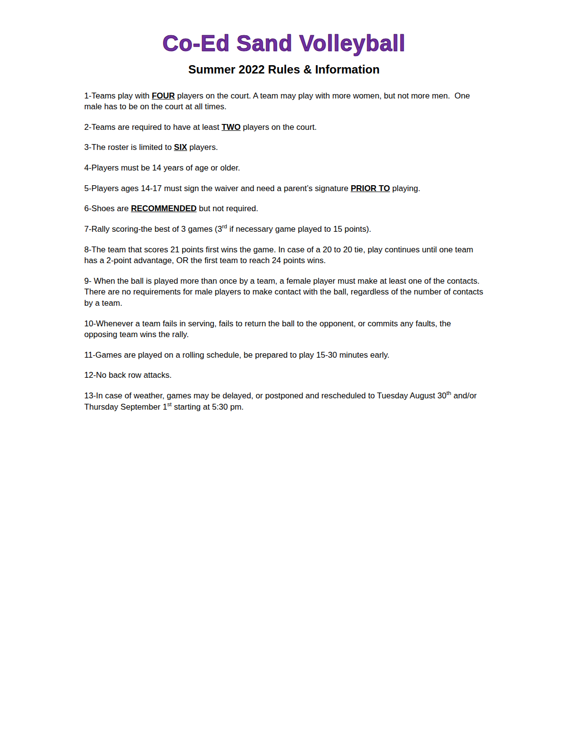Co-Ed Sand Volleyball
Summer 2022 Rules & Information
1-Teams play with FOUR players on the court. A team may play with more women, but not more men. One male has to be on the court at all times.
2-Teams are required to have at least TWO players on the court.
3-The roster is limited to SIX players.
4-Players must be 14 years of age or older.
5-Players ages 14-17 must sign the waiver and need a parent’s signature PRIOR TO playing.
6-Shoes are RECOMMENDED but not required.
7-Rally scoring-the best of 3 games (3rd if necessary game played to 15 points).
8-The team that scores 21 points first wins the game. In case of a 20 to 20 tie, play continues until one team has a 2-point advantage, OR the first team to reach 24 points wins.
9- When the ball is played more than once by a team, a female player must make at least one of the contacts. There are no requirements for male players to make contact with the ball, regardless of the number of contacts by a team.
10-Whenever a team fails in serving, fails to return the ball to the opponent, or commits any faults, the opposing team wins the rally.
11-Games are played on a rolling schedule, be prepared to play 15-30 minutes early.
12-No back row attacks.
13-In case of weather, games may be delayed, or postponed and rescheduled to Tuesday August 30th and/or Thursday September 1st starting at 5:30 pm.